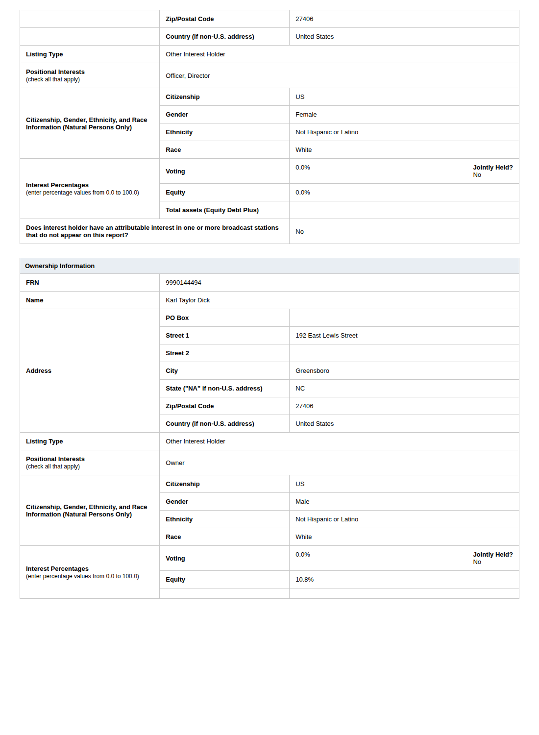| | Zip/Postal Code | 27406 |
| | Country (if non-U.S. address) | United States |
| Listing Type | Other Interest Holder |
| Positional Interests (check all that apply) | Officer, Director |
| Citizenship, Gender, Ethnicity, and Race Information (Natural Persons Only) | Citizenship | US |
| Gender | Female |
| Ethnicity | Not Hispanic or Latino |
| Race | White |
| Interest Percentages (enter percentage values from 0.0 to 100.0) | Voting | 0.0% Jointly Held? No |
| Equity | 0.0% |
| Total assets (Equity Debt Plus) | |
| Does interest holder have an attributable interest in one or more broadcast stations that do not appear on this report? | No |
Ownership Information
| FRN | 9990144494 |
| Name | Karl Taylor Dick |
| Address | PO Box | |
| Street 1 | 192 East Lewis Street |
| Street 2 | |
| City | Greensboro |
| State ("NA" if non-U.S. address) | NC |
| Zip/Postal Code | 27406 |
| Country (if non-U.S. address) | United States |
| Listing Type | Other Interest Holder |
| Positional Interests (check all that apply) | Owner |
| Citizenship, Gender, Ethnicity, and Race Information (Natural Persons Only) | Citizenship | US |
| Gender | Male |
| Ethnicity | Not Hispanic or Latino |
| Race | White |
| Interest Percentages (enter percentage values from 0.0 to 100.0) | Voting | 0.0% Jointly Held? No |
| Equity | 10.8% |